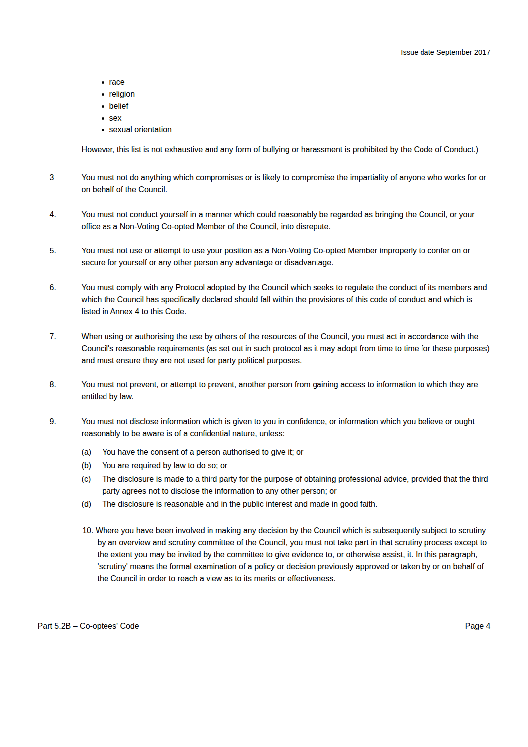Issue date September 2017
race
religion
belief
sex
sexual orientation
However, this list is not exhaustive and any form of bullying or harassment is prohibited by the Code of Conduct.)
3 You must not do anything which compromises or is likely to compromise the impartiality of anyone who works for or on behalf of the Council.
4. You must not conduct yourself in a manner which could reasonably be regarded as bringing the Council, or your office as a Non-Voting Co-opted Member of the Council, into disrepute.
5. You must not use or attempt to use your position as a Non-Voting Co-opted Member improperly to confer on or secure for yourself or any other person any advantage or disadvantage.
6. You must comply with any Protocol adopted by the Council which seeks to regulate the conduct of its members and which the Council has specifically declared should fall within the provisions of this code of conduct and which is listed in Annex 4 to this Code.
7. When using or authorising the use by others of the resources of the Council, you must act in accordance with the Council's reasonable requirements (as set out in such protocol as it may adopt from time to time for these purposes) and must ensure they are not used for party political purposes.
8. You must not prevent, or attempt to prevent, another person from gaining access to information to which they are entitled by law.
9. You must not disclose information which is given to you in confidence, or information which you believe or ought reasonably to be aware is of a confidential nature, unless:
(a) You have the consent of a person authorised to give it; or
(b) You are required by law to do so; or
(c) The disclosure is made to a third party for the purpose of obtaining professional advice, provided that the third party agrees not to disclose the information to any other person; or
(d) The disclosure is reasonable and in the public interest and made in good faith.
10. Where you have been involved in making any decision by the Council which is subsequently subject to scrutiny by an overview and scrutiny committee of the Council, you must not take part in that scrutiny process except to the extent you may be invited by the committee to give evidence to, or otherwise assist, it. In this paragraph, 'scrutiny' means the formal examination of a policy or decision previously approved or taken by or on behalf of the Council in order to reach a view as to its merits or effectiveness.
Part 5.2B – Co-optees' Code Page 4